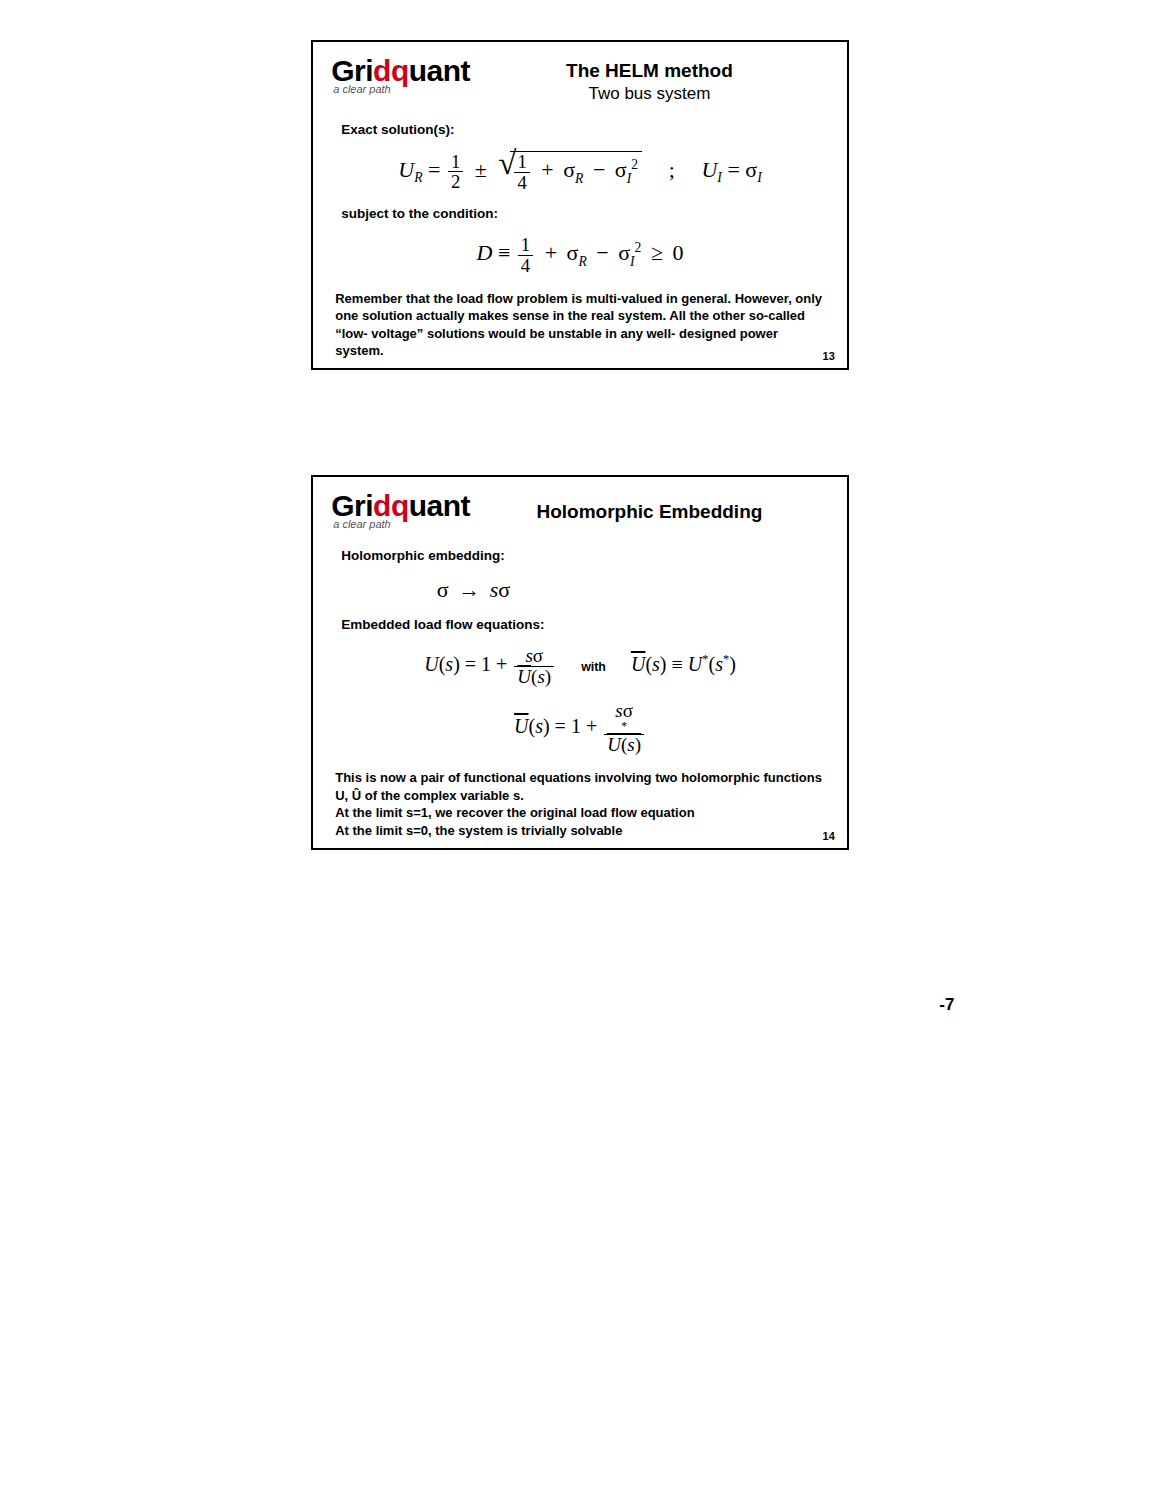Gridquant
a clear path
The HELM method Two bus system
Exact solution(s):
UR = 12 ± 14 + σR − σI2 ; UI = σI
subject to the condition:
D ≡ 14 + σR − σI2 ≥ 0
Remember that the load flow problem is multi-valued in general. However, only one solution actually makes sense in the real system. All the other so-called “low- voltage” solutions would be unstable in any well- designed power system.
13
Gridquant
a clear path
Holomorphic Embedding
Holomorphic embedding:
σ → sσ
Embedded load flow equations:
U(s) = 1 + sσ U(s) with U(s) ≡ U*(s*)
U(s) = 1 + sσ* U(s)
This is now a pair of functional equations involving two holomorphic functions U, Û of the complex variable s.
At the limit s=1, we recover the original load flow equation
At the limit s=0, the system is trivially solvable
14
-7